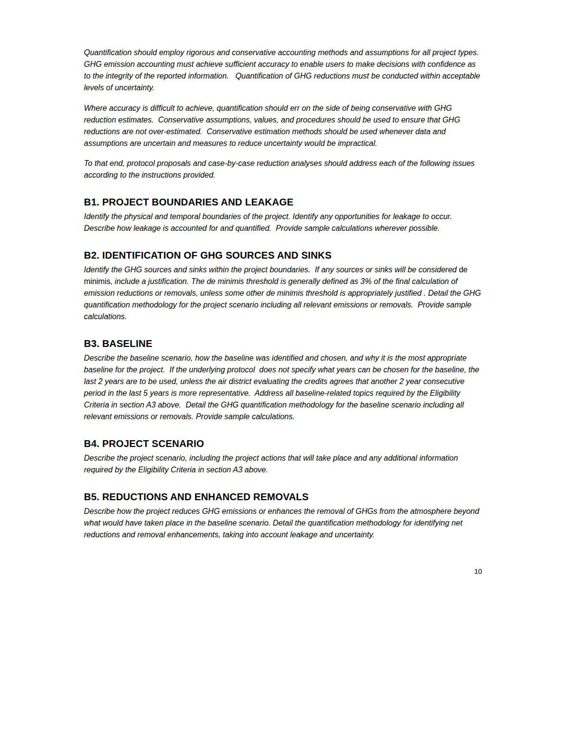Quantification should employ rigorous and conservative accounting methods and assumptions for all project types. GHG emission accounting must achieve sufficient accuracy to enable users to make decisions with confidence as to the integrity of the reported information. Quantification of GHG reductions must be conducted within acceptable levels of uncertainty.
Where accuracy is difficult to achieve, quantification should err on the side of being conservative with GHG reduction estimates. Conservative assumptions, values, and procedures should be used to ensure that GHG reductions are not over-estimated. Conservative estimation methods should be used whenever data and assumptions are uncertain and measures to reduce uncertainty would be impractical.
To that end, protocol proposals and case-by-case reduction analyses should address each of the following issues according to the instructions provided.
B1. Project Boundaries and Leakage
Identify the physical and temporal boundaries of the project. Identify any opportunities for leakage to occur. Describe how leakage is accounted for and quantified. Provide sample calculations wherever possible.
B2. Identification of GHG Sources and Sinks
Identify the GHG sources and sinks within the project boundaries. If any sources or sinks will be considered de minimis, include a justification. The de minimis threshold is generally defined as 3% of the final calculation of emission reductions or removals, unless some other de minimis threshold is appropriately justified . Detail the GHG quantification methodology for the project scenario including all relevant emissions or removals. Provide sample calculations.
B3. Baseline
Describe the baseline scenario, how the baseline was identified and chosen, and why it is the most appropriate baseline for the project. If the underlying protocol does not specify what years can be chosen for the baseline, the last 2 years are to be used, unless the air district evaluating the credits agrees that another 2 year consecutive period in the last 5 years is more representative. Address all baseline-related topics required by the Eligibility Criteria in section A3 above. Detail the GHG quantification methodology for the baseline scenario including all relevant emissions or removals. Provide sample calculations.
B4. Project Scenario
Describe the project scenario, including the project actions that will take place and any additional information required by the Eligibility Criteria in section A3 above.
B5. Reductions and Enhanced Removals
Describe how the project reduces GHG emissions or enhances the removal of GHGs from the atmosphere beyond what would have taken place in the baseline scenario. Detail the quantification methodology for identifying net reductions and removal enhancements, taking into account leakage and uncertainty.
10